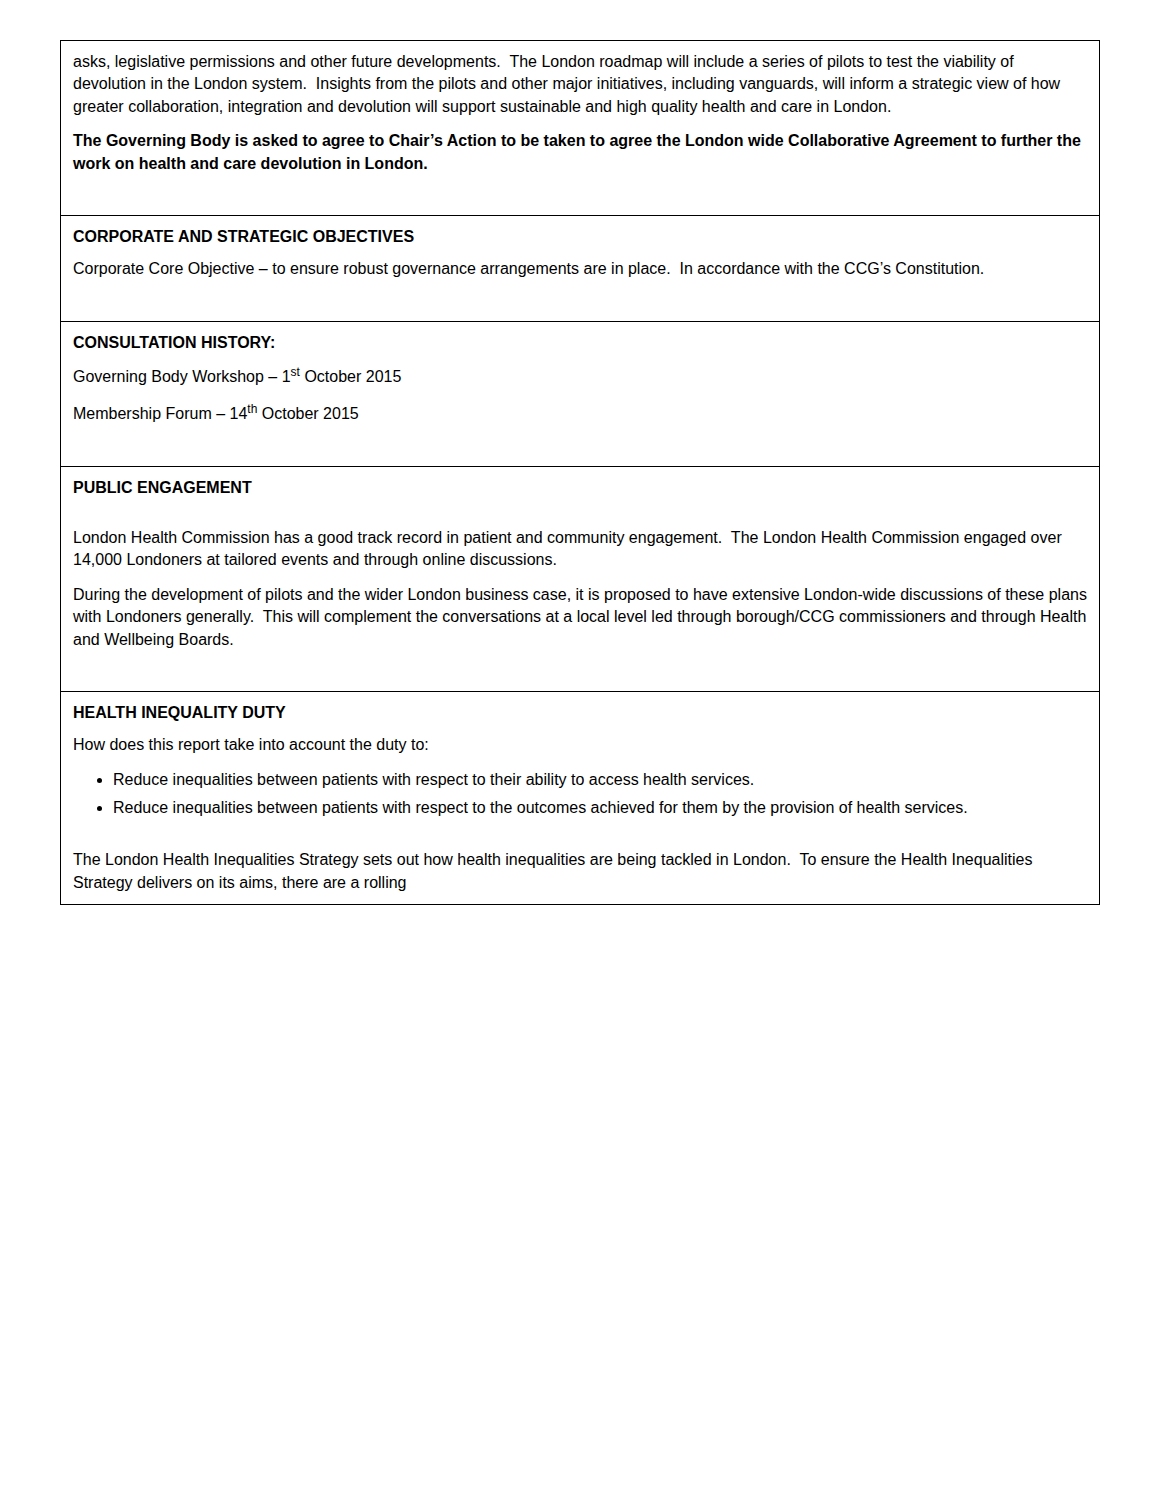| asks, legislative permissions and other future developments. The London roadmap will include a series of pilots to test the viability of devolution in the London system. Insights from the pilots and other major initiatives, including vanguards, will inform a strategic view of how greater collaboration, integration and devolution will support sustainable and high quality health and care in London. The Governing Body is asked to agree to Chair’s Action to be taken to agree the London wide Collaborative Agreement to further the work on health and care devolution in London. |
| Corporate and Strategic Objectives Corporate Core Objective – to ensure robust governance arrangements are in place. In accordance with the CCG’s Constitution. |
| Consultation History: Governing Body Workshop – 1 st October 2015 Membership Forum – 14 th October 2015 |
| Public Engagement London Health Commission has a good track record in patient and community engagement. The London Health Commission engaged over 14,000 Londoners at tailored events and through online discussions. During the development of pilots and the wider London business case, it is proposed to have extensive London-wide discussions of these plans with Londoners generally. This will complement the conversations at a local level led through borough/CCG commissioners and through Health and Wellbeing Boards. |
| Health Inequality Duty How does this report take into account the duty to: Reduce inequalities between patients with respect to their ability to access health services. Reduce inequalities between patients with respect to the outcomes achieved for them by the provision of health services. The London Health Inequalities Strategy sets out how health inequalities are being tackled in London. To ensure the Health Inequalities Strategy delivers on its aims, there are a rolling |